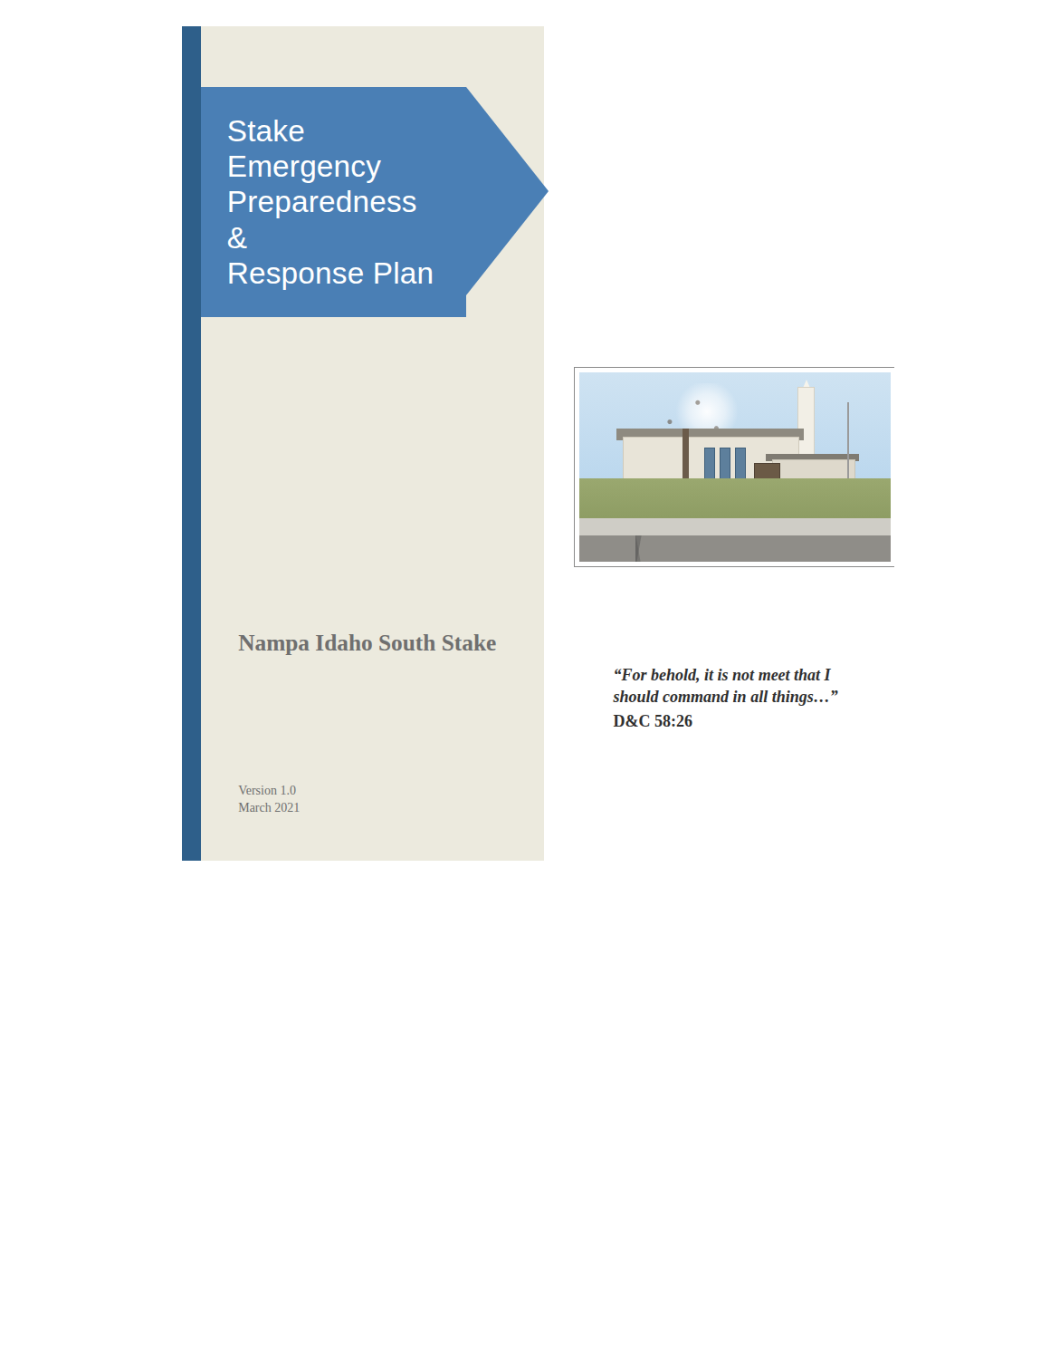Stake
Emergency
Preparedness &
Response Plan
Nampa Idaho South Stake
“For behold, it is not meet that I should command in all things…” D&C 58:26
Version 1.0
March 2021